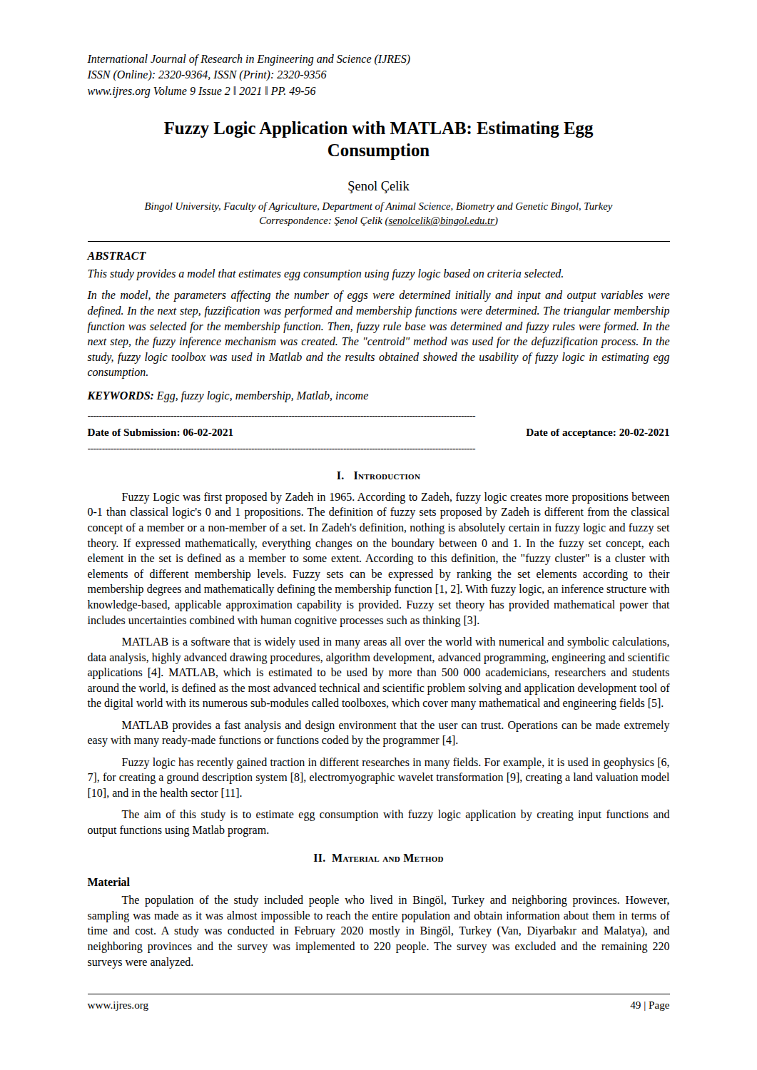International Journal of Research in Engineering and Science (IJRES)
ISSN (Online): 2320-9364, ISSN (Print): 2320-9356
www.ijres.org Volume 9 Issue 2 ǁ 2021 ǁ PP. 49-56
Fuzzy Logic Application with MATLAB: Estimating Egg
Consumption
Şenol Çelik
Bingol University, Faculty of Agriculture, Department of Animal Science, Biometry and Genetic Bingol, Turkey
Correspondence: Şenol Çelik (senolcelik@bingol.edu.tr)
ABSTRACT
This study provides a model that estimates egg consumption using fuzzy logic based on criteria selected.
In the model, the parameters affecting the number of eggs were determined initially and input and output variables were defined. In the next step, fuzzification was performed and membership functions were determined. The triangular membership function was selected for the membership function. Then, fuzzy rule base was determined and fuzzy rules were formed. In the next step, the fuzzy inference mechanism was created. The "centroid" method was used for the defuzzification process. In the study, fuzzy logic toolbox was used in Matlab and the results obtained showed the usability of fuzzy logic in estimating egg consumption.
KEYWORDS: Egg, fuzzy logic, membership, Matlab, income
---------------------------------------------------------------------------------------------------------------------------------------
Date of Submission: 06-02-2021 Date of acceptance: 20-02-2021
---------------------------------------------------------------------------------------------------------------------------------------
I. Introduction
Fuzzy Logic was first proposed by Zadeh in 1965. According to Zadeh, fuzzy logic creates more propositions between 0-1 than classical logic's 0 and 1 propositions. The definition of fuzzy sets proposed by Zadeh is different from the classical concept of a member or a non-member of a set. In Zadeh's definition, nothing is absolutely certain in fuzzy logic and fuzzy set theory. If expressed mathematically, everything changes on the boundary between 0 and 1. In the fuzzy set concept, each element in the set is defined as a member to some extent. According to this definition, the "fuzzy cluster" is a cluster with elements of different membership levels. Fuzzy sets can be expressed by ranking the set elements according to their membership degrees and mathematically defining the membership function [1, 2]. With fuzzy logic, an inference structure with knowledge-based, applicable approximation capability is provided. Fuzzy set theory has provided mathematical power that includes uncertainties combined with human cognitive processes such as thinking [3].
MATLAB is a software that is widely used in many areas all over the world with numerical and symbolic calculations, data analysis, highly advanced drawing procedures, algorithm development, advanced programming, engineering and scientific applications [4]. MATLAB, which is estimated to be used by more than 500 000 academicians, researchers and students around the world, is defined as the most advanced technical and scientific problem solving and application development tool of the digital world with its numerous sub-modules called toolboxes, which cover many mathematical and engineering fields [5].
MATLAB provides a fast analysis and design environment that the user can trust. Operations can be made extremely easy with many ready-made functions or functions coded by the programmer [4].
Fuzzy logic has recently gained traction in different researches in many fields. For example, it is used in geophysics [6, 7], for creating a ground description system [8], electromyographic wavelet transformation [9], creating a land valuation model [10], and in the health sector [11].
The aim of this study is to estimate egg consumption with fuzzy logic application by creating input functions and output functions using Matlab program.
II. Material and Method
Material
The population of the study included people who lived in Bingöl, Turkey and neighboring provinces. However, sampling was made as it was almost impossible to reach the entire population and obtain information about them in terms of time and cost. A study was conducted in February 2020 mostly in Bingöl, Turkey (Van, Diyarbakır and Malatya), and neighboring provinces and the survey was implemented to 220 people. The survey was excluded and the remaining 220 surveys were analyzed.
www.ijres.org 49 | Page